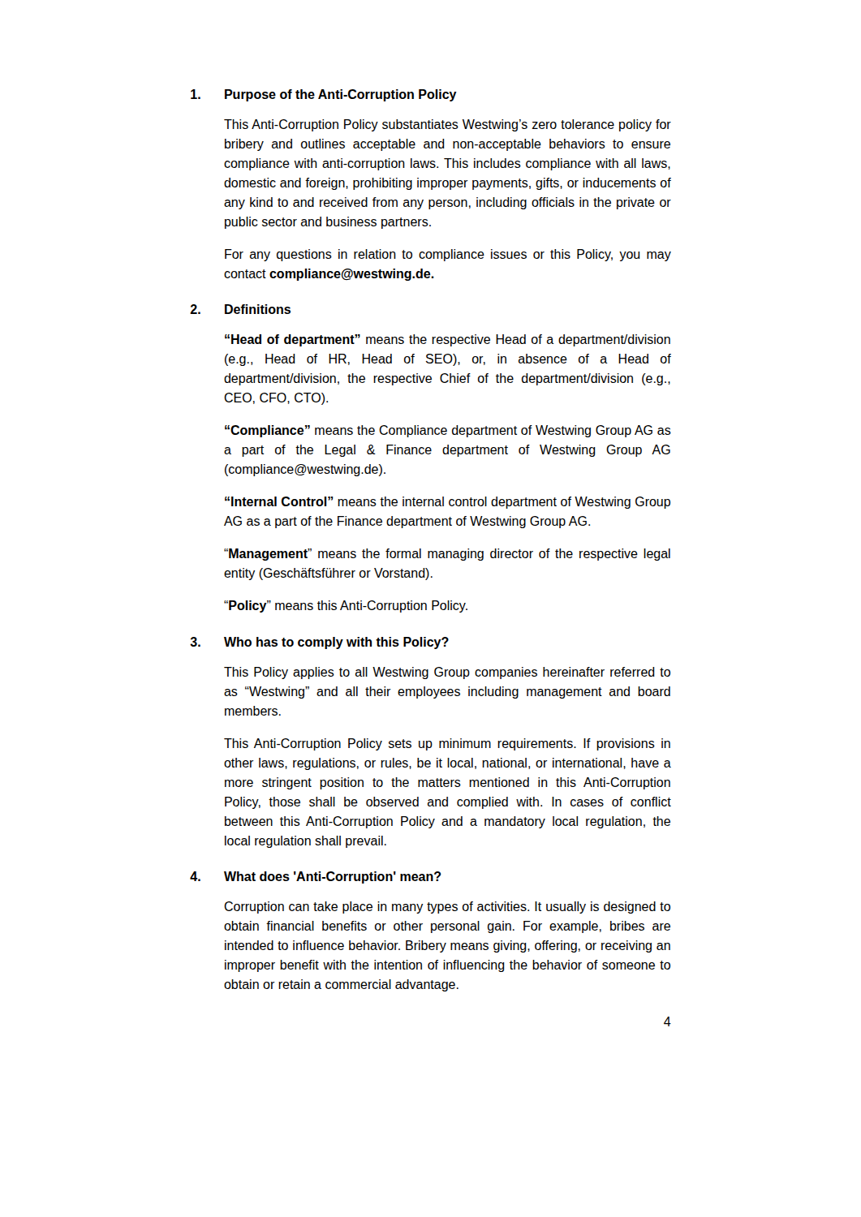Purpose of the Anti-Corruption Policy
This Anti-Corruption Policy substantiates Westwing’s zero tolerance policy for bribery and outlines acceptable and non-acceptable behaviors to ensure compliance with anti-corruption laws. This includes compliance with all laws, domestic and foreign, prohibiting improper payments, gifts, or inducements of any kind to and received from any person, including officials in the private or public sector and business partners.
For any questions in relation to compliance issues or this Policy, you may contact compliance@westwing.de.
Definitions
“Head of department” means the respective Head of a department/division (e.g., Head of HR, Head of SEO), or, in absence of a Head of department/division, the respective Chief of the department/division (e.g., CEO, CFO, CTO).
“Compliance” means the Compliance department of Westwing Group AG as a part of the Legal & Finance department of Westwing Group AG (compliance@westwing.de).
“Internal Control” means the internal control department of Westwing Group AG as a part of the Finance department of Westwing Group AG.
“Management” means the formal managing director of the respective legal entity (Geschäftsführer or Vorstand).
“Policy” means this Anti-Corruption Policy.
Who has to comply with this Policy?
This Policy applies to all Westwing Group companies hereinafter referred to as “Westwing” and all their employees including management and board members.
This Anti-Corruption Policy sets up minimum requirements. If provisions in other laws, regulations, or rules, be it local, national, or international, have a more stringent position to the matters mentioned in this Anti-Corruption Policy, those shall be observed and complied with. In cases of conflict between this Anti-Corruption Policy and a mandatory local regulation, the local regulation shall prevail.
What does 'Anti-Corruption' mean?
Corruption can take place in many types of activities. It usually is designed to obtain financial benefits or other personal gain. For example, bribes are intended to influence behavior. Bribery means giving, offering, or receiving an improper benefit with the intention of influencing the behavior of someone to obtain or retain a commercial advantage.
4